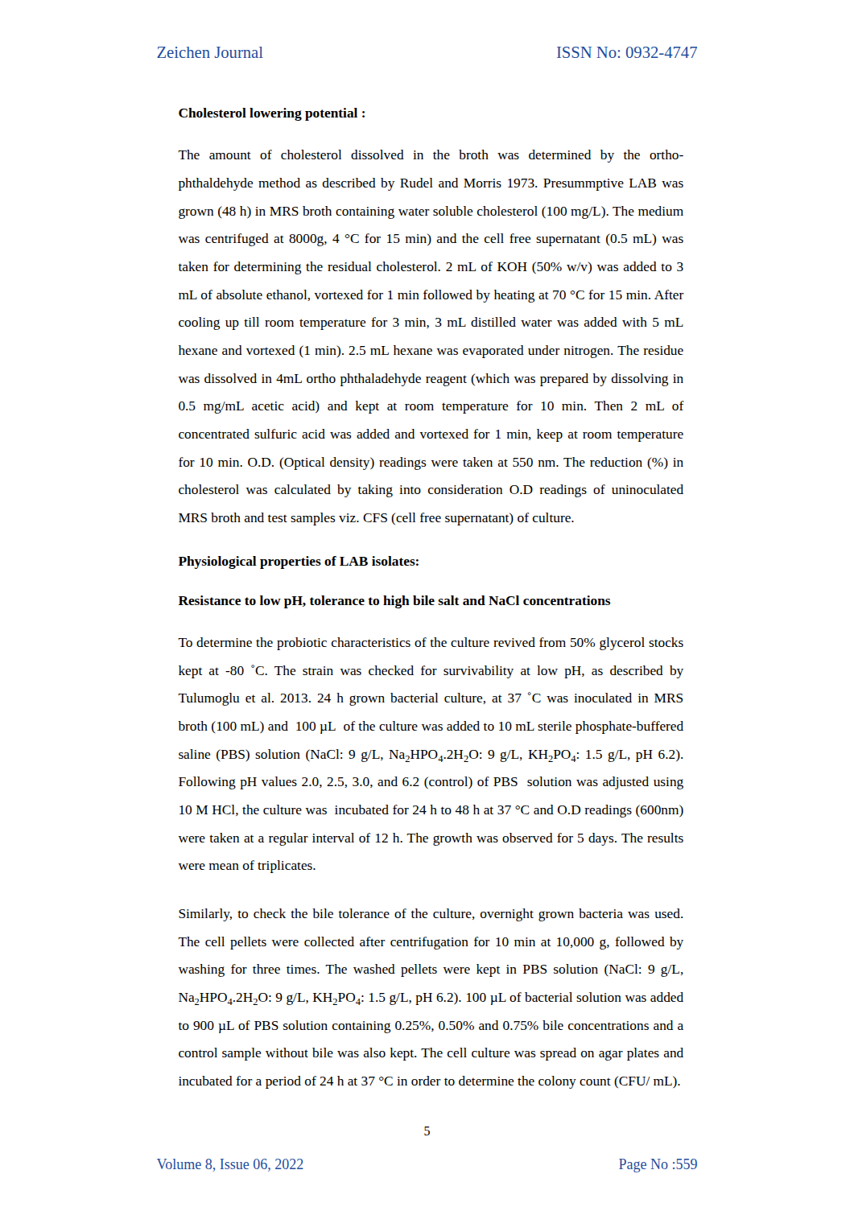Zeichen Journal
ISSN No: 0932-4747
Cholesterol lowering potential :
The amount of cholesterol dissolved in the broth was determined by the ortho-phthaldehyde method as described by Rudel and Morris 1973. Presummptive LAB was grown (48 h) in MRS broth containing water soluble cholesterol (100 mg/L). The medium was centrifuged at 8000g, 4 °C for 15 min) and the cell free supernatant (0.5 mL) was taken for determining the residual cholesterol. 2 mL of KOH (50% w/v) was added to 3 mL of absolute ethanol, vortexed for 1 min followed by heating at 70 °C for 15 min. After cooling up till room temperature for 3 min, 3 mL distilled water was added with 5 mL hexane and vortexed (1 min). 2.5 mL hexane was evaporated under nitrogen. The residue was dissolved in 4mL ortho phthaladehyde reagent (which was prepared by dissolving in 0.5 mg/mL acetic acid) and kept at room temperature for 10 min. Then 2 mL of concentrated sulfuric acid was added and vortexed for 1 min, keep at room temperature for 10 min. O.D. (Optical density) readings were taken at 550 nm. The reduction (%) in cholesterol was calculated by taking into consideration O.D readings of uninoculated MRS broth and test samples viz. CFS (cell free supernatant) of culture.
Physiological properties of LAB isolates:
Resistance to low pH, tolerance to high bile salt and NaCl concentrations
To determine the probiotic characteristics of the culture revived from 50% glycerol stocks kept at -80 ˚C. The strain was checked for survivability at low pH, as described by Tulumoglu et al. 2013. 24 h grown bacterial culture, at 37 ˚C was inoculated in MRS broth (100 mL) and 100 µL of the culture was added to 10 mL sterile phosphate-buffered saline (PBS) solution (NaCl: 9 g/L, Na2HPO4.2H2O: 9 g/L, KH2PO4: 1.5 g/L, pH 6.2). Following pH values 2.0, 2.5, 3.0, and 6.2 (control) of PBS solution was adjusted using 10 M HCl, the culture was incubated for 24 h to 48 h at 37 °C and O.D readings (600nm) were taken at a regular interval of 12 h. The growth was observed for 5 days. The results were mean of triplicates.
Similarly, to check the bile tolerance of the culture, overnight grown bacteria was used. The cell pellets were collected after centrifugation for 10 min at 10,000 g, followed by washing for three times. The washed pellets were kept in PBS solution (NaCl: 9 g/L, Na2HPO4.2H2O: 9 g/L, KH2PO4: 1.5 g/L, pH 6.2). 100 µL of bacterial solution was added to 900 µL of PBS solution containing 0.25%, 0.50% and 0.75% bile concentrations and a control sample without bile was also kept. The cell culture was spread on agar plates and incubated for a period of 24 h at 37 °C in order to determine the colony count (CFU/ mL).
5
Volume 8, Issue 06, 2022
Page No :559